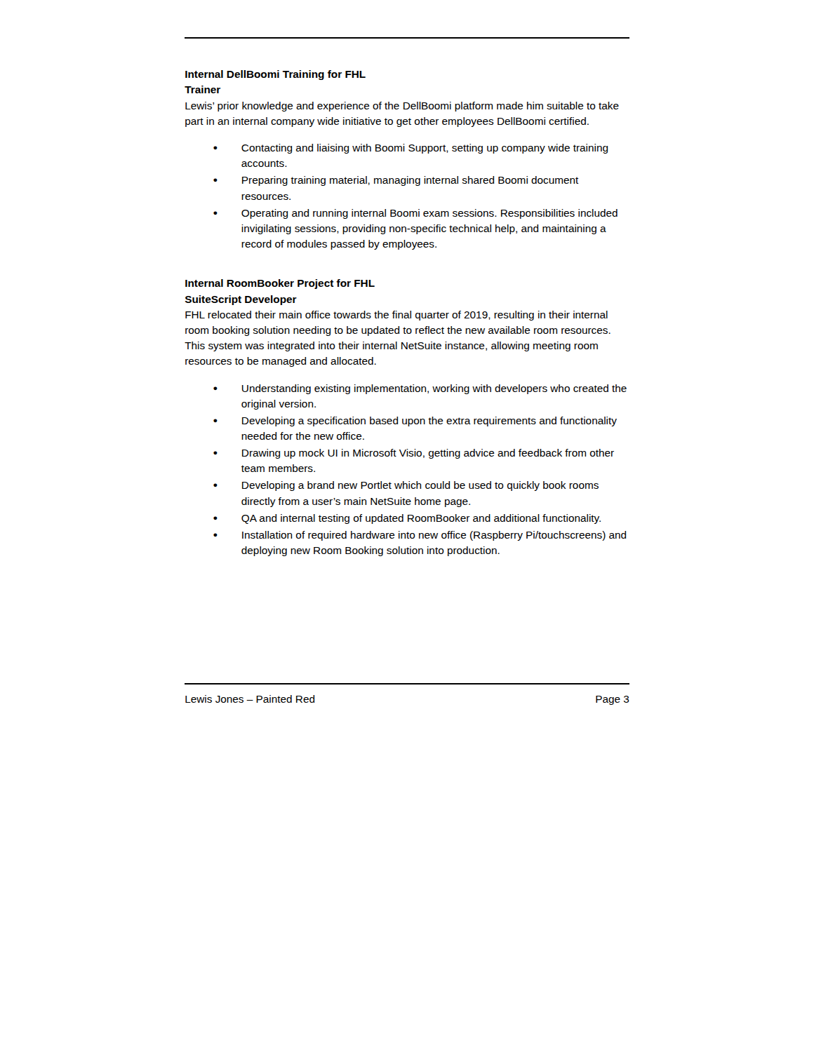Internal DellBoomi Training for FHL
Trainer
Lewis’ prior knowledge and experience of the DellBoomi platform made him suitable to take part in an internal company wide initiative to get other employees DellBoomi certified.
Contacting and liaising with Boomi Support, setting up company wide training accounts.
Preparing training material, managing internal shared Boomi document resources.
Operating and running internal Boomi exam sessions. Responsibilities included invigilating sessions, providing non-specific technical help, and maintaining a record of modules passed by employees.
Internal RoomBooker Project for FHL
SuiteScript Developer
FHL relocated their main office towards the final quarter of 2019, resulting in their internal room booking solution needing to be updated to reflect the new available room resources. This system was integrated into their internal NetSuite instance, allowing meeting room resources to be managed and allocated.
Understanding existing implementation, working with developers who created the original version.
Developing a specification based upon the extra requirements and functionality needed for the new office.
Drawing up mock UI in Microsoft Visio, getting advice and feedback from other team members.
Developing a brand new Portlet which could be used to quickly book rooms directly from a user’s main NetSuite home page.
QA and internal testing of updated RoomBooker and additional functionality.
Installation of required hardware into new office (Raspberry Pi/touchscreens) and deploying new Room Booking solution into production.
Lewis Jones – Painted Red Page 3